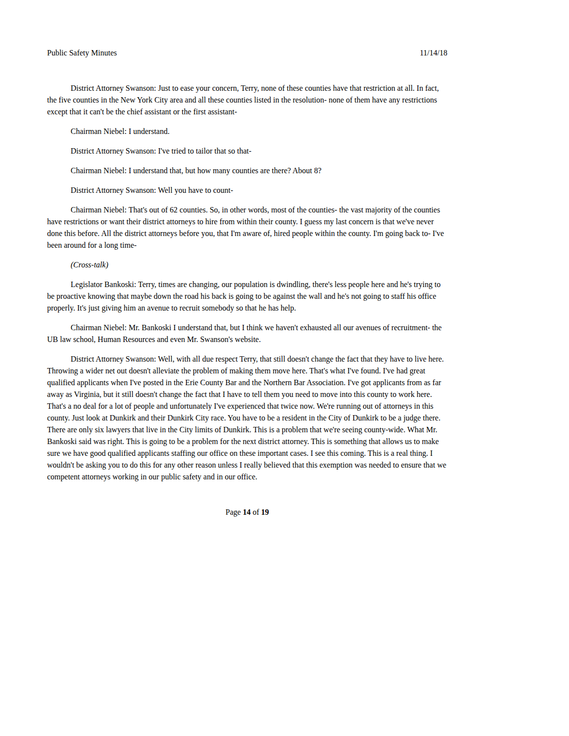Public Safety Minutes 11/14/18
District Attorney Swanson: Just to ease your concern, Terry, none of these counties have that restriction at all. In fact, the five counties in the New York City area and all these counties listed in the resolution- none of them have any restrictions except that it can't be the chief assistant or the first assistant-
Chairman Niebel: I understand.
District Attorney Swanson: I've tried to tailor that so that-
Chairman Niebel: I understand that, but how many counties are there? About 8?
District Attorney Swanson: Well you have to count-
Chairman Niebel: That's out of 62 counties. So, in other words, most of the counties- the vast majority of the counties have restrictions or want their district attorneys to hire from within their county. I guess my last concern is that we've never done this before. All the district attorneys before you, that I'm aware of, hired people within the county. I'm going back to- I've been around for a long time-
(Cross-talk)
Legislator Bankoski: Terry, times are changing, our population is dwindling, there's less people here and he's trying to be proactive knowing that maybe down the road his back is going to be against the wall and he's not going to staff his office properly. It's just giving him an avenue to recruit somebody so that he has help.
Chairman Niebel: Mr. Bankoski I understand that, but I think we haven't exhausted all our avenues of recruitment- the UB law school, Human Resources and even Mr. Swanson's website.
District Attorney Swanson: Well, with all due respect Terry, that still doesn't change the fact that they have to live here. Throwing a wider net out doesn't alleviate the problem of making them move here. That's what I've found. I've had great qualified applicants when I've posted in the Erie County Bar and the Northern Bar Association. I've got applicants from as far away as Virginia, but it still doesn't change the fact that I have to tell them you need to move into this county to work here. That's a no deal for a lot of people and unfortunately I've experienced that twice now. We're running out of attorneys in this county. Just look at Dunkirk and their Dunkirk City race. You have to be a resident in the City of Dunkirk to be a judge there. There are only six lawyers that live in the City limits of Dunkirk. This is a problem that we're seeing county-wide. What Mr. Bankoski said was right. This is going to be a problem for the next district attorney. This is something that allows us to make sure we have good qualified applicants staffing our office on these important cases. I see this coming. This is a real thing. I wouldn't be asking you to do this for any other reason unless I really believed that this exemption was needed to ensure that we competent attorneys working in our public safety and in our office.
Page 14 of 19